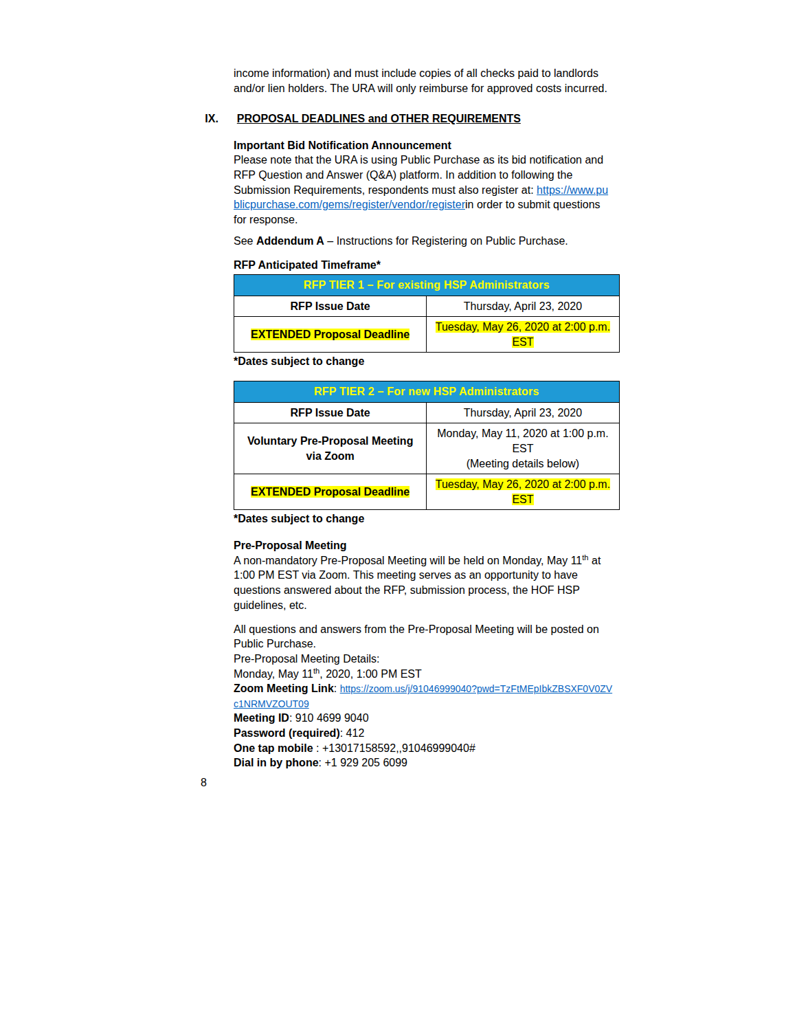income information) and must include copies of all checks paid to landlords and/or lien holders. The URA will only reimburse for approved costs incurred.
IX. PROPOSAL DEADLINES and OTHER REQUIREMENTS
Important Bid Notification Announcement
Please note that the URA is using Public Purchase as its bid notification and RFP Question and Answer (Q&A) platform. In addition to following the Submission Requirements, respondents must also register at: https://www.publicpurchase.com/gems/register/vendor/registerin order to submit questions for response.
See Addendum A – Instructions for Registering on Public Purchase.
RFP Anticipated Timeframe*
| RFP TIER 1 – For existing HSP Administrators |
| RFP Issue Date | Thursday, April 23, 2020 |
| EXTENDED Proposal Deadline | Tuesday, May 26, 2020 at 2:00 p.m. EST |
*Dates subject to change
| RFP TIER 2 – For new HSP Administrators |
| RFP Issue Date | Thursday, April 23, 2020 |
| Voluntary Pre-Proposal Meeting via Zoom | Monday, May 11, 2020 at 1:00 p.m. EST (Meeting details below) |
| EXTENDED Proposal Deadline | Tuesday, May 26, 2020 at 2:00 p.m. EST |
*Dates subject to change
Pre-Proposal Meeting
A non-mandatory Pre-Proposal Meeting will be held on Monday, May 11th at 1:00 PM EST via Zoom. This meeting serves as an opportunity to have questions answered about the RFP, submission process, the HOF HSP guidelines, etc.
All questions and answers from the Pre-Proposal Meeting will be posted on Public Purchase.
Pre-Proposal Meeting Details:
Monday, May 11th, 2020, 1:00 PM EST
Zoom Meeting Link: https://zoom.us/j/91046999040?pwd=TzFtMEpIbkZBSXF0V0ZVc1NRMVZOUT09
Meeting ID: 910 4699 9040
Password (required): 412
One tap mobile : +13017158592,,91046999040#
Dial in by phone: +1 929 205 6099
8